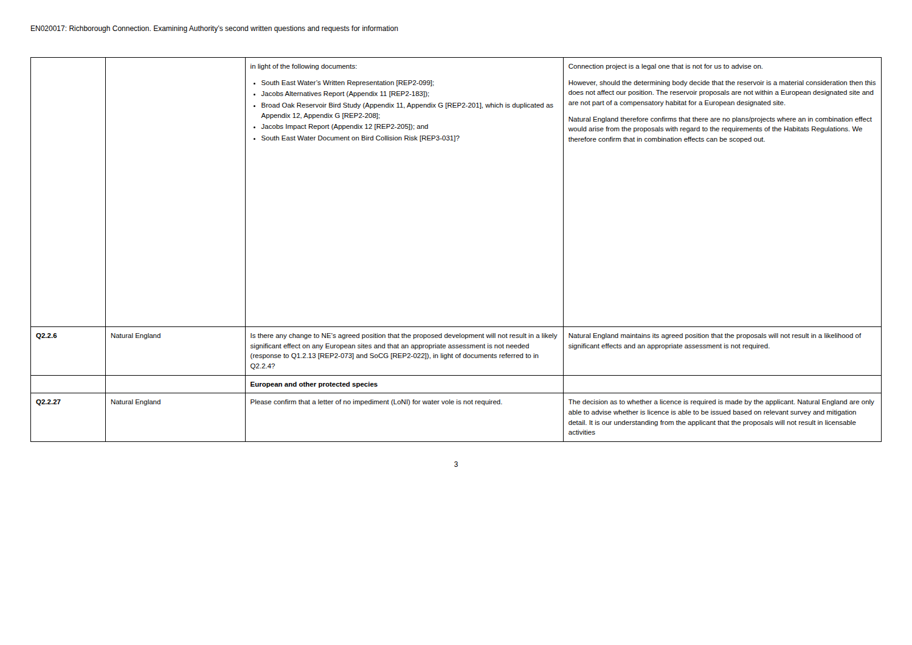EN020017: Richborough Connection. Examining Authority’s second written questions and requests for information
| | | in light of the following documents: South East Water’s Written Representation [REP2-099]; Jacobs Alternatives Report (Appendix 11 [REP2-183]); Broad Oak Reservoir Bird Study (Appendix 11, Appendix G [REP2-201], which is duplicated as Appendix 12, Appendix G [REP2-208]; Jacobs Impact Report (Appendix 12 [REP2-205]); and South East Water Document on Bird Collision Risk [REP3-031]? | Connection project is a legal one that is not for us to advise on. However, should the determining body decide that the reservoir is a material consideration then this does not affect our position. The reservoir proposals are not within a European designated site and are not part of a compensatory habitat for a European designated site. Natural England therefore confirms that there are no plans/projects where an in combination effect would arise from the proposals with regard to the requirements of the Habitats Regulations. We therefore confirm that in combination effects can be scoped out. |
| Q2.2.6 | Natural England | Is there any change to NE’s agreed position that the proposed development will not result in a likely significant effect on any European sites and that an appropriate assessment is not needed (response to Q1.2.13 [REP2-073] and SoCG [REP2-022]), in light of documents referred to in Q2.2.4? | Natural England maintains its agreed position that the proposals will not result in a likelihood of significant effects and an appropriate assessment is not required. |
| | | European and other protected species | |
| Q2.2.27 | Natural England | Please confirm that a letter of no impediment (LoNI) for water vole is not required. | The decision as to whether a licence is required is made by the applicant. Natural England are only able to advise whether is licence is able to be issued based on relevant survey and mitigation detail. It is our understanding from the applicant that the proposals will not result in licensable activities |
3